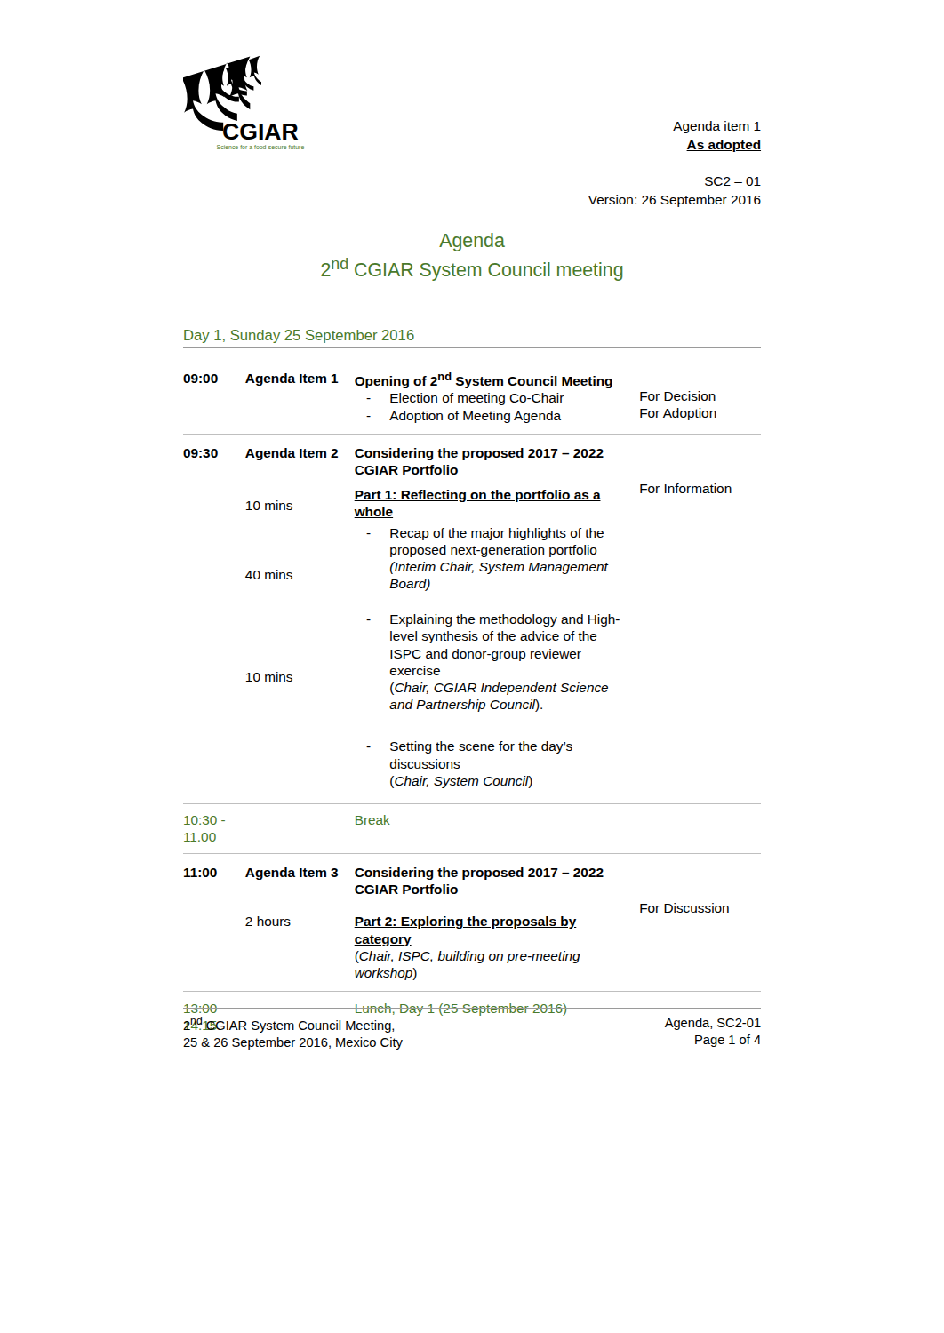CGIAR Science for a food-secure future
Agenda item 1
As adopted
SC2 – 01
Version: 26 September 2016
Agenda 2nd CGIAR System Council meeting
Day 1, Sunday 25 September 2016
| 09:00 | Agenda Item 1 | Opening of 2 nd System Council Meeting Election of meeting Co-Chair Adoption of Meeting Agenda | For Decision For Adoption |
| 09:30 | Agenda Item 2 10 mins 40 mins 10 mins | Considering the proposed 2017 – 2022 CGIAR Portfolio Part 1: Reflecting on the portfolio as a whole Recap of the major highlights of the proposed next-generation portfolio (Interim Chair, System Management Board) Explaining the methodology and High-level synthesis of the advice of the ISPC and donor-group reviewer exercise ( Chair, CGIAR Independent Science and Partnership Council ). Setting the scene for the day’s discussions ( Chair, System Council ) | For Information |
| 10:30 - 11.00 | | Break | |
| 11:00 | Agenda Item 3 2 hours | Considering the proposed 2017 – 2022 CGIAR Portfolio Part 2: Exploring the proposals by category ( Chair, ISPC, building on pre-meeting workshop ) | For Discussion |
| 13:00 – 14:15 | | Lunch, Day 1 (25 September 2016) | |
2nd CGIAR System Council Meeting,
25 & 26 September 2016, Mexico City
Agenda, SC2-01
Page 1 of 4